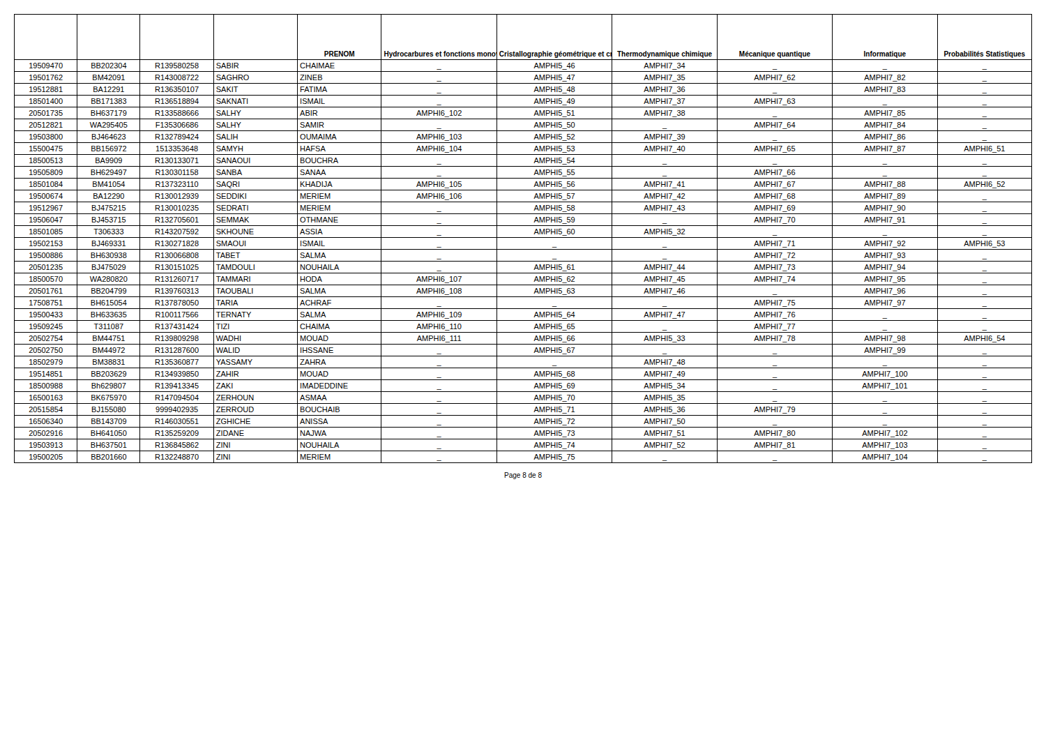| | | | | PRENOM | Hydrocarbures et fonctions monovalentes | Cristallographie géométrique et cristallochimie I | Thermodynamique chimique | Mécanique quantique | Informatique | Probabilités Statistiques |
| --- | --- | --- | --- | --- | --- | --- | --- | --- | --- | --- |
| 19509470 | BB202304 | R139580258 | SABIR | CHAIMAE | _ | AMPHI5_46 | AMPHI7_34 | _ | _ | _ |
| 19501762 | BM42091 | R143008722 | SAGHRO | ZINEB | _ | AMPHI5_47 | AMPHI7_35 | AMPHI7_62 | AMPHI7_82 | _ |
| 19512881 | BA12291 | R136350107 | SAKIT | FATIMA | _ | AMPHI5_48 | AMPHI7_36 | _ | AMPHI7_83 | _ |
| 18501400 | BB171383 | R136518894 | SAKNATI | ISMAIL | _ | AMPHI5_49 | AMPHI7_37 | AMPHI7_63 | _ | _ |
| 20501735 | BH637179 | R133588666 | SALHY | ABIR | AMPHI6_102 | AMPHI5_51 | AMPHI7_38 | _ | AMPHI7_85 | _ |
| 20512821 | WA295405 | F135306686 | SALHY | SAMIR | _ | AMPHI5_50 | _ | AMPHI7_64 | AMPHI7_84 | _ |
| 19503800 | BJ464623 | R132789424 | SALIH | OUMAIMA | AMPHI6_103 | AMPHI5_52 | AMPHI7_39 | _ | AMPHI7_86 | _ |
| 15500475 | BB156972 | 1513353648 | SAMYH | HAFSA | AMPHI6_104 | AMPHI5_53 | AMPHI7_40 | AMPHI7_65 | AMPHI7_87 | AMPHI6_51 |
| 18500513 | BA9909 | R130133071 | SANAOUI | BOUCHRA | _ | AMPHI5_54 | _ | _ | _ | _ |
| 19505809 | BH629497 | R130301158 | SANBA | SANAA | _ | AMPHI5_55 | _ | AMPHI7_66 | _ | _ |
| 18501084 | BM41054 | R137323110 | SAQRI | KHADIJA | AMPHI6_105 | AMPHI5_56 | AMPHI7_41 | AMPHI7_67 | AMPHI7_88 | AMPHI6_52 |
| 19500674 | BA12290 | R130012939 | SEDDIKI | MERIEM | AMPHI6_106 | AMPHI5_57 | AMPHI7_42 | AMPHI7_68 | AMPHI7_89 | _ |
| 19512967 | BJ475215 | R130010235 | SEDRATI | MERIEM | _ | AMPHI5_58 | AMPHI7_43 | AMPHI7_69 | AMPHI7_90 | _ |
| 19506047 | BJ453715 | R132705601 | SEMMAK | OTHMANE | _ | AMPHI5_59 | _ | AMPHI7_70 | AMPHI7_91 | _ |
| 18501085 | T306333 | R143207592 | SKHOUNE | ASSIA | _ | AMPHI5_60 | AMPHI5_32 | _ | _ | _ |
| 19502153 | BJ469331 | R130271828 | SMAOUI | ISMAIL | _ | _ | _ | AMPHI7_71 | AMPHI7_92 | AMPHI6_53 |
| 19500886 | BH630938 | R130066808 | TABET | SALMA | _ | _ | _ | AMPHI7_72 | AMPHI7_93 | _ |
| 20501235 | BJ475029 | R130151025 | TAMDOULI | NOUHAILA | _ | AMPHI5_61 | AMPHI7_44 | AMPHI7_73 | AMPHI7_94 | _ |
| 18500570 | WA280820 | R131260717 | TAMMARI | HODA | AMPHI6_107 | AMPHI5_62 | AMPHI7_45 | AMPHI7_74 | AMPHI7_95 | _ |
| 20501761 | BB204799 | R139760313 | TAOUBALI | SALMA | AMPHI6_108 | AMPHI5_63 | AMPHI7_46 | _ | AMPHI7_96 | _ |
| 17508751 | BH615054 | R137878050 | TARIA | ACHRAF | _ | _ | _ | AMPHI7_75 | AMPHI7_97 | _ |
| 19500433 | BH633635 | R100117566 | TERNATY | SALMA | AMPHI6_109 | AMPHI5_64 | AMPHI7_47 | AMPHI7_76 | _ | _ |
| 19509245 | T311087 | R137431424 | TIZI | CHAIMA | AMPHI6_110 | AMPHI5_65 | _ | AMPHI7_77 | _ | _ |
| 20502754 | BM44751 | R139809298 | WADHI | MOUAD | AMPHI6_111 | AMPHI5_66 | AMPHI5_33 | AMPHI7_78 | AMPHI7_98 | AMPHI6_54 |
| 20502750 | BM44972 | R131287600 | WALID | IHSSANE | _ | AMPHI5_67 | _ | _ | AMPHI7_99 | _ |
| 18502979 | BM38831 | R135360877 | YASSAMY | ZAHRA | _ | _ | AMPHI7_48 | _ | _ | _ |
| 19514851 | BB203629 | R134939850 | ZAHIR | MOUAD | _ | AMPHI5_68 | AMPHI7_49 | _ | AMPHI7_100 | _ |
| 18500988 | Bh629807 | R139413345 | ZAKI | IMADEDDINE | _ | AMPHI5_69 | AMPHI5_34 | _ | AMPHI7_101 | _ |
| 16500163 | BK675970 | R147094504 | ZERHOUN | ASMAA | _ | AMPHI5_70 | AMPHI5_35 | _ | _ | _ |
| 20515854 | BJ155080 | 9999402935 | ZERROUD | BOUCHAIB | _ | AMPHI5_71 | AMPHI5_36 | AMPHI7_79 | _ | _ |
| 16506340 | BB143709 | R146030551 | ZGHICHE | ANISSA | _ | AMPHI5_72 | AMPHI7_50 | _ | _ | _ |
| 20502916 | BH641050 | R135259209 | ZIDANE | NAJWA | _ | AMPHI5_73 | AMPHI7_51 | AMPHI7_80 | AMPHI7_102 | _ |
| 19503913 | BH637501 | R136845862 | ZINI | NOUHAILA | _ | AMPHI5_74 | AMPHI7_52 | AMPHI7_81 | AMPHI7_103 | _ |
| 19500205 | BB201660 | R132248870 | ZINI | MERIEM | _ | AMPHI5_75 | _ | _ | AMPHI7_104 | _ |
Page 8 de 8